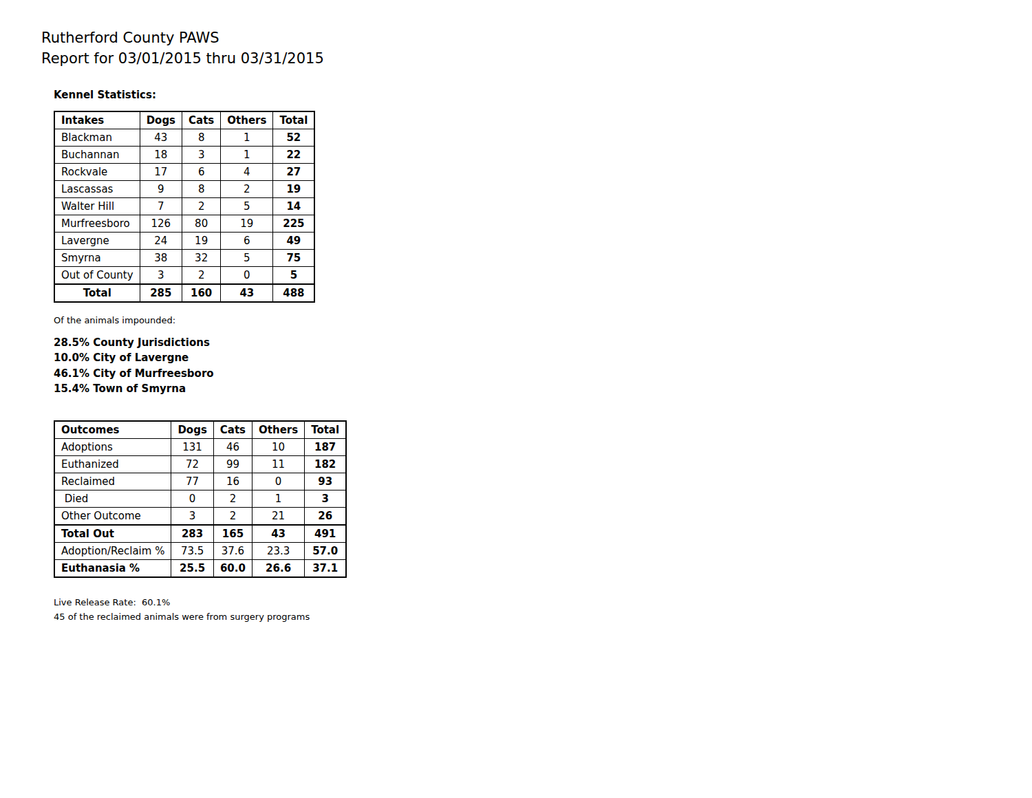Rutherford County PAWS
Report for 03/01/2015 thru 03/31/2015
Kennel Statistics:
| Intakes | Dogs | Cats | Others | Total |
| --- | --- | --- | --- | --- |
| Blackman | 43 | 8 | 1 | 52 |
| Buchannan | 18 | 3 | 1 | 22 |
| Rockvale | 17 | 6 | 4 | 27 |
| Lascassas | 9 | 8 | 2 | 19 |
| Walter Hill | 7 | 2 | 5 | 14 |
| Murfreesboro | 126 | 80 | 19 | 225 |
| Lavergne | 24 | 19 | 6 | 49 |
| Smyrna | 38 | 32 | 5 | 75 |
| Out of County | 3 | 2 | 0 | 5 |
| Total | 285 | 160 | 43 | 488 |
Of the animals impounded:
28.5% County Jurisdictions
10.0% City of Lavergne
46.1% City of Murfreesboro
15.4% Town of Smyrna
| Outcomes | Dogs | Cats | Others | Total |
| --- | --- | --- | --- | --- |
| Adoptions | 131 | 46 | 10 | 187 |
| Euthanized | 72 | 99 | 11 | 182 |
| Reclaimed | 77 | 16 | 0 | 93 |
| Died | 0 | 2 | 1 | 3 |
| Other Outcome | 3 | 2 | 21 | 26 |
| Total Out | 283 | 165 | 43 | 491 |
| Adoption/Reclaim % | 73.5 | 37.6 | 23.3 | 57.0 |
| Euthanasia % | 25.5 | 60.0 | 26.6 | 37.1 |
Live Release Rate: 60.1%
45 of the reclaimed animals were from surgery programs